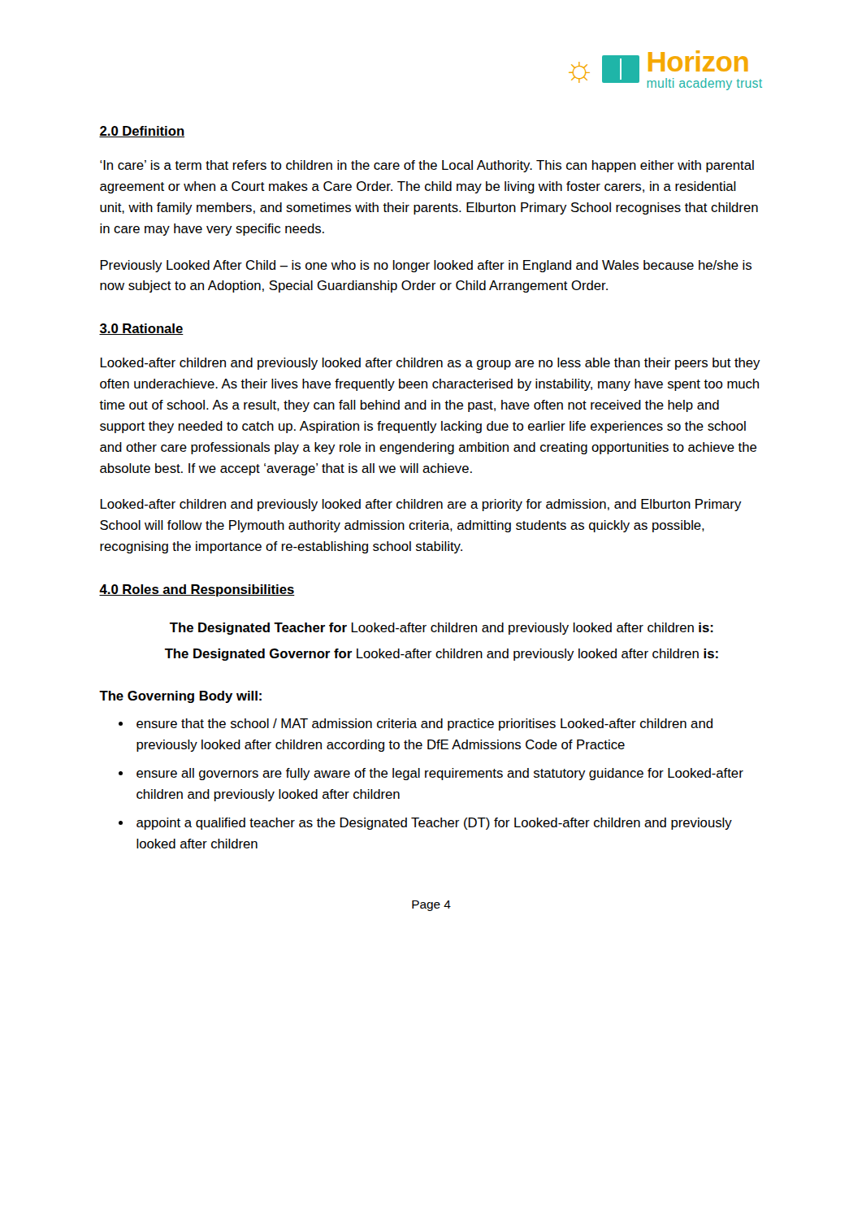☼ Horizon
multi academy trust
2.0 Definition
‘In care’ is a term that refers to children in the care of the Local Authority. This can happen either with parental agreement or when a Court makes a Care Order. The child may be living with foster carers, in a residential unit, with family members, and sometimes with their parents. Elburton Primary School recognises that children in care may have very specific needs.
Previously Looked After Child – is one who is no longer looked after in England and Wales because he/she is now subject to an Adoption, Special Guardianship Order or Child Arrangement Order.
3.0 Rationale
Looked-after children and previously looked after children as a group are no less able than their peers but they often underachieve. As their lives have frequently been characterised by instability, many have spent too much time out of school. As a result, they can fall behind and in the past, have often not received the help and support they needed to catch up. Aspiration is frequently lacking due to earlier life experiences so the school and other care professionals play a key role in engendering ambition and creating opportunities to achieve the absolute best. If we accept ‘average’ that is all we will achieve.
Looked-after children and previously looked after children are a priority for admission, and Elburton Primary School will follow the Plymouth authority admission criteria, admitting students as quickly as possible, recognising the importance of re-establishing school stability.
4.0 Roles and Responsibilities
The Designated Teacher for Looked-after children and previously looked after children is:
The Designated Governor for Looked-after children and previously looked after children is:
The Governing Body will:
ensure that the school / MAT admission criteria and practice prioritises Looked-after children and previously looked after children according to the DfE Admissions Code of Practice
ensure all governors are fully aware of the legal requirements and statutory guidance for Looked-after children and previously looked after children
appoint a qualified teacher as the Designated Teacher (DT) for Looked-after children and previously looked after children
Page 4